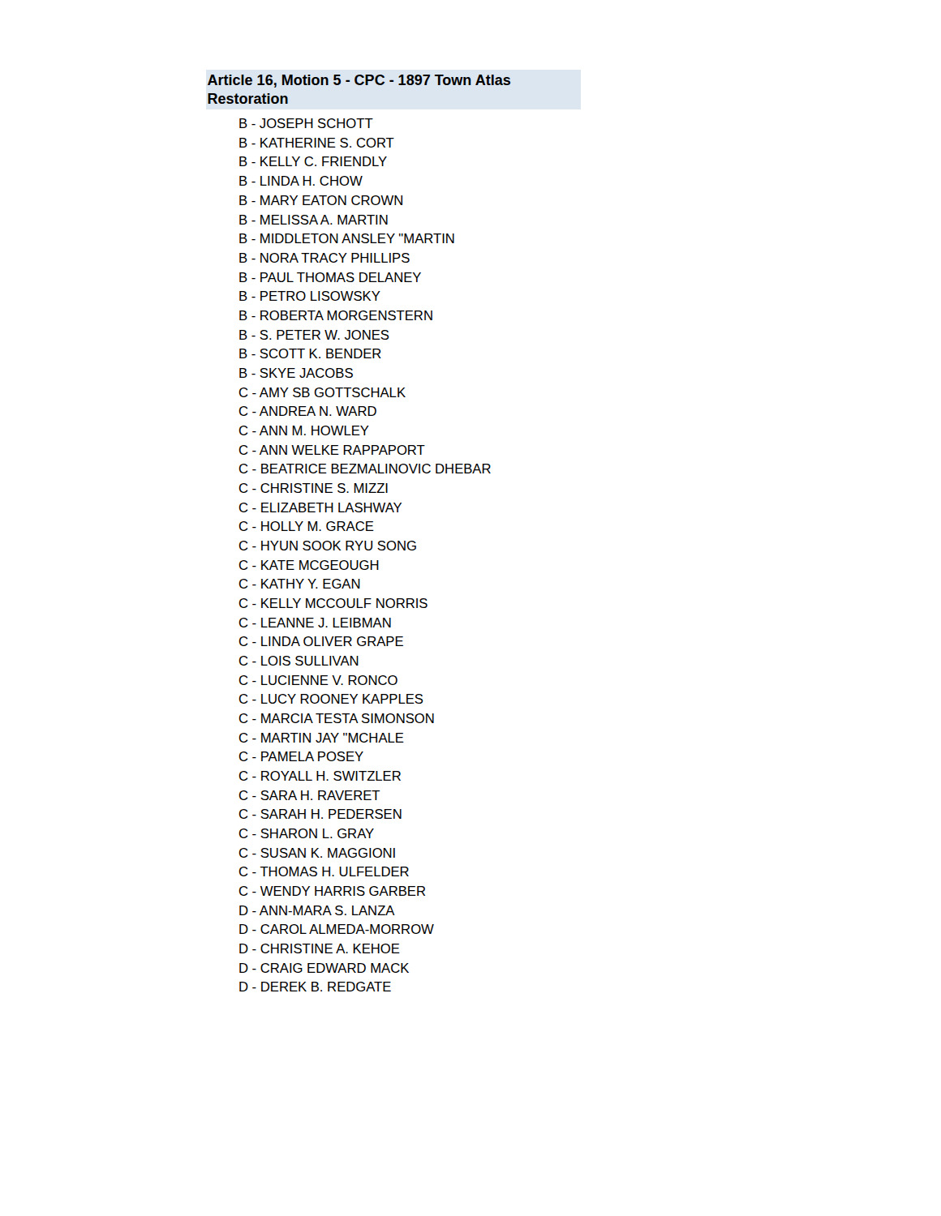Article 16, Motion 5 - CPC - 1897 Town Atlas Restoration
B - JOSEPH SCHOTT
B - KATHERINE S. CORT
B - KELLY C. FRIENDLY
B - LINDA H. CHOW
B - MARY EATON CROWN
B - MELISSA A. MARTIN
B - MIDDLETON ANSLEY "MARTIN
B - NORA TRACY PHILLIPS
B - PAUL THOMAS DELANEY
B - PETRO LISOWSKY
B - ROBERTA MORGENSTERN
B - S. PETER W. JONES
B - SCOTT K. BENDER
B - SKYE JACOBS
C - AMY SB GOTTSCHALK
C - ANDREA N. WARD
C - ANN M. HOWLEY
C - ANN WELKE RAPPAPORT
C - BEATRICE BEZMALINOVIC DHEBAR
C - CHRISTINE S. MIZZI
C - ELIZABETH LASHWAY
C - HOLLY M. GRACE
C - HYUN SOOK RYU SONG
C - KATE MCGEOUGH
C - KATHY Y. EGAN
C - KELLY MCCOULF NORRIS
C - LEANNE J. LEIBMAN
C - LINDA OLIVER GRAPE
C - LOIS SULLIVAN
C - LUCIENNE V. RONCO
C - LUCY ROONEY KAPPLES
C - MARCIA TESTA SIMONSON
C - MARTIN JAY "MCHALE
C - PAMELA POSEY
C - ROYALL H. SWITZLER
C - SARA H. RAVERET
C - SARAH H. PEDERSEN
C - SHARON L. GRAY
C - SUSAN K. MAGGIONI
C - THOMAS H. ULFELDER
C - WENDY HARRIS GARBER
D - ANN-MARA S. LANZA
D - CAROL ALMEDA-MORROW
D - CHRISTINE A. KEHOE
D - CRAIG EDWARD MACK
D - DEREK B. REDGATE